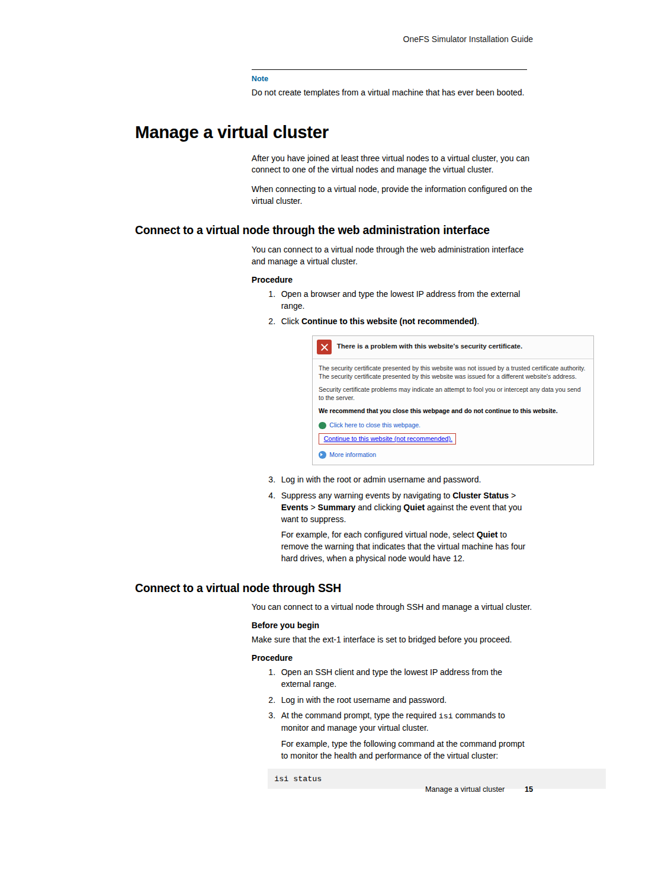OneFS Simulator Installation Guide
Note
Do not create templates from a virtual machine that has ever been booted.
Manage a virtual cluster
After you have joined at least three virtual nodes to a virtual cluster, you can connect to one of the virtual nodes and manage the virtual cluster.
When connecting to a virtual node, provide the information configured on the virtual cluster.
Connect to a virtual node through the web administration interface
You can connect to a virtual node through the web administration interface and manage a virtual cluster.
Procedure
Open a browser and type the lowest IP address from the external range.
Click Continue to this website (not recommended).
There is a problem with this website's security certificate.
The security certificate presented by this website was not issued by a trusted certificate authority.
The security certificate presented by this website was issued for a different website's address.
Security certificate problems may indicate an attempt to fool you or intercept any data you send to the server.
We recommend that you close this webpage and do not continue to this website.
Click here to close this webpage.
Continue to this website (not recommended).
More information
Log in with the root or admin username and password.
Suppress any warning events by navigating to Cluster Status > Events > Summary and clicking Quiet against the event that you want to suppress.
For example, for each configured virtual node, select Quiet to remove the warning that indicates that the virtual machine has four hard drives, when a physical node would have 12.
Connect to a virtual node through SSH
You can connect to a virtual node through SSH and manage a virtual cluster.
Before you begin
Make sure that the ext-1 interface is set to bridged before you proceed.
Procedure
Open an SSH client and type the lowest IP address from the external range.
Log in with the root username and password.
At the command prompt, type the required isi commands to monitor and manage your virtual cluster.
For example, type the following command at the command prompt to monitor the health and performance of the virtual cluster:
isi status
Manage a virtual cluster 15